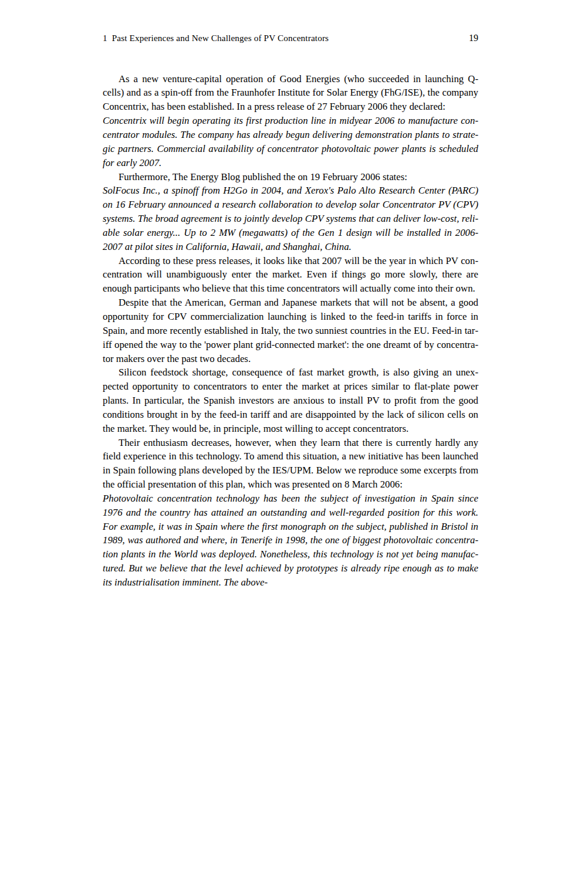1 Past Experiences and New Challenges of PV Concentrators 19
As a new venture-capital operation of Good Energies (who succeeded in launching Q-cells) and as a spin-off from the Fraunhofer Institute for Solar Energy (FhG/ISE), the company Concentrix, has been established. In a press release of 27 February 2006 they declared:
Concentrix will begin operating its first production line in midyear 2006 to manufacture concentrator modules. The company has already begun delivering demonstration plants to strategic partners. Commercial availability of concentrator photovoltaic power plants is scheduled for early 2007.
Furthermore, The Energy Blog published the on 19 February 2006 states:
SolFocus Inc., a spinoff from H2Go in 2004, and Xerox's Palo Alto Research Center (PARC) on 16 February announced a research collaboration to develop solar Concentrator PV (CPV) systems. The broad agreement is to jointly develop CPV systems that can deliver low-cost, reliable solar energy... Up to 2 MW (megawatts) of the Gen 1 design will be installed in 2006-2007 at pilot sites in California, Hawaii, and Shanghai, China.
According to these press releases, it looks like that 2007 will be the year in which PV concentration will unambiguously enter the market. Even if things go more slowly, there are enough participants who believe that this time concentrators will actually come into their own.
Despite that the American, German and Japanese markets that will not be absent, a good opportunity for CPV commercialization launching is linked to the feed-in tariffs in force in Spain, and more recently established in Italy, the two sunniest countries in the EU. Feed-in tariff opened the way to the 'power plant grid-connected market': the one dreamt of by concentrator makers over the past two decades.
Silicon feedstock shortage, consequence of fast market growth, is also giving an unexpected opportunity to concentrators to enter the market at prices similar to flat-plate power plants. In particular, the Spanish investors are anxious to install PV to profit from the good conditions brought in by the feed-in tariff and are disappointed by the lack of silicon cells on the market. They would be, in principle, most willing to accept concentrators.
Their enthusiasm decreases, however, when they learn that there is currently hardly any field experience in this technology. To amend this situation, a new initiative has been launched in Spain following plans developed by the IES/UPM. Below we reproduce some excerpts from the official presentation of this plan, which was presented on 8 March 2006:
Photovoltaic concentration technology has been the subject of investigation in Spain since 1976 and the country has attained an outstanding and well-regarded position for this work. For example, it was in Spain where the first monograph on the subject, published in Bristol in 1989, was authored and where, in Tenerife in 1998, the one of biggest photovoltaic concentration plants in the World was deployed. Nonetheless, this technology is not yet being manufactured. But we believe that the level achieved by prototypes is already ripe enough as to make its industrialisation imminent. The above-